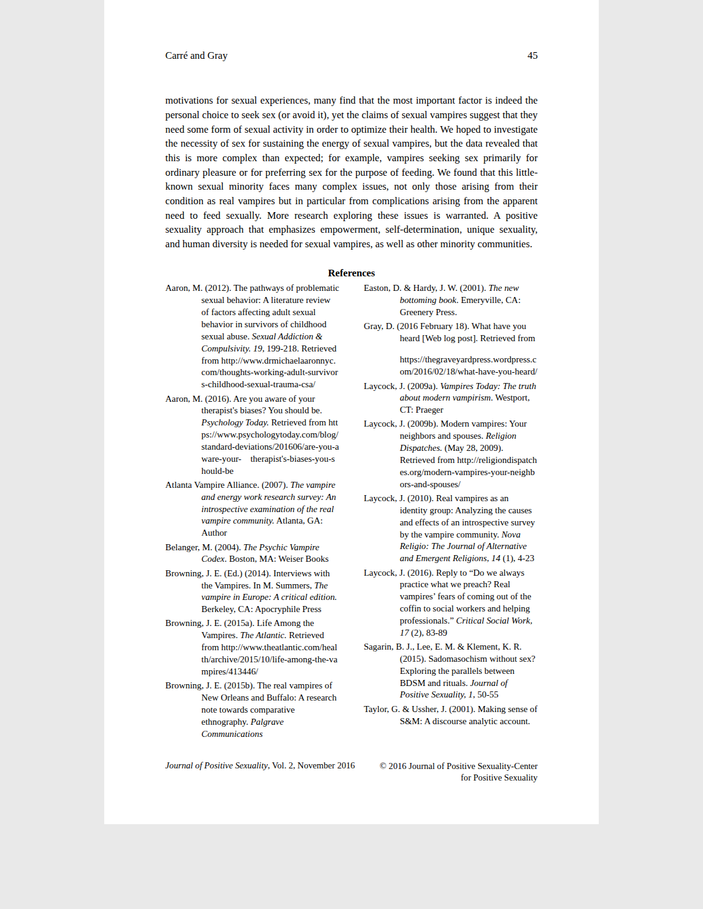Carré and Gray 45
motivations for sexual experiences, many find that the most important factor is indeed the personal choice to seek sex (or avoid it), yet the claims of sexual vampires suggest that they need some form of sexual activity in order to optimize their health. We hoped to investigate the necessity of sex for sustaining the energy of sexual vampires, but the data revealed that this is more complex than expected; for example, vampires seeking sex primarily for ordinary pleasure or for preferring sex for the purpose of feeding. We found that this little-known sexual minority faces many complex issues, not only those arising from their condition as real vampires but in particular from complications arising from the apparent need to feed sexually. More research exploring these issues is warranted. A positive sexuality approach that emphasizes empowerment, self-determination, unique sexuality, and human diversity is needed for sexual vampires, as well as other minority communities.
References
Aaron, M. (2012). The pathways of problematic sexual behavior: A literature review of factors affecting adult sexual behavior in survivors of childhood sexual abuse. Sexual Addiction & Compulsivity. 19, 199-218. Retrieved from http://www.drmichaelaaronnyc.com/thoughts-working-adult-survivors-childhood-sexual-trauma-csa/
Aaron, M. (2016). Are you aware of your therapist's biases? You should be. Psychology Today. Retrieved from https://www.psychologytoday.com/blog/standard-deviations/201606/are-you-aware-your- therapist's-biases-you-should-be
Atlanta Vampire Alliance. (2007). The vampire and energy work research survey: An introspective examination of the real vampire community. Atlanta, GA: Author
Belanger, M. (2004). The Psychic Vampire Codex. Boston, MA: Weiser Books
Browning, J. E. (Ed.) (2014). Interviews with the Vampires. In M. Summers, The vampire in Europe: A critical edition. Berkeley, CA: Apocryphile Press
Browning, J. E. (2015a). Life Among the Vampires. The Atlantic. Retrieved from http://www.theatlantic.com/health/archive/2015/10/life-among-the-vampires/413446/
Browning, J. E. (2015b). The real vampires of New Orleans and Buffalo: A research note towards comparative ethnography. Palgrave Communications
Easton, D. & Hardy, J. W. (2001). The new bottoming book. Emeryville, CA: Greenery Press.
Gray, D. (2016 February 18). What have you heard [Web log post]. Retrieved from https://thegraveyardpress.wordpress.com/2016/02/18/what-have-you-heard/
Laycock, J. (2009a). Vampires Today: The truth about modern vampirism. Westport, CT: Praeger
Laycock, J. (2009b). Modern vampires: Your neighbors and spouses. Religion Dispatches. (May 28, 2009). Retrieved from http://religiondispatches.org/modern-vampires-your-neighbors-and-spouses/
Laycock, J. (2010). Real vampires as an identity group: Analyzing the causes and effects of an introspective survey by the vampire community. Nova Religio: The Journal of Alternative and Emergent Religions, 14 (1), 4-23
Laycock, J. (2016). Reply to “Do we always practice what we preach? Real vampires’ fears of coming out of the coffin to social workers and helping professionals.” Critical Social Work, 17 (2), 83-89
Sagarin, B. J., Lee, E. M. & Klement, K. R. (2015). Sadomasochism without sex? Exploring the parallels between BDSM and rituals. Journal of Positive Sexuality, 1, 50-55
Taylor, G. & Ussher, J. (2001). Making sense of S&M: A discourse analytic account.
Journal of Positive Sexuality, Vol. 2, November 2016 © 2016 Journal of Positive Sexuality-Center for Positive Sexuality